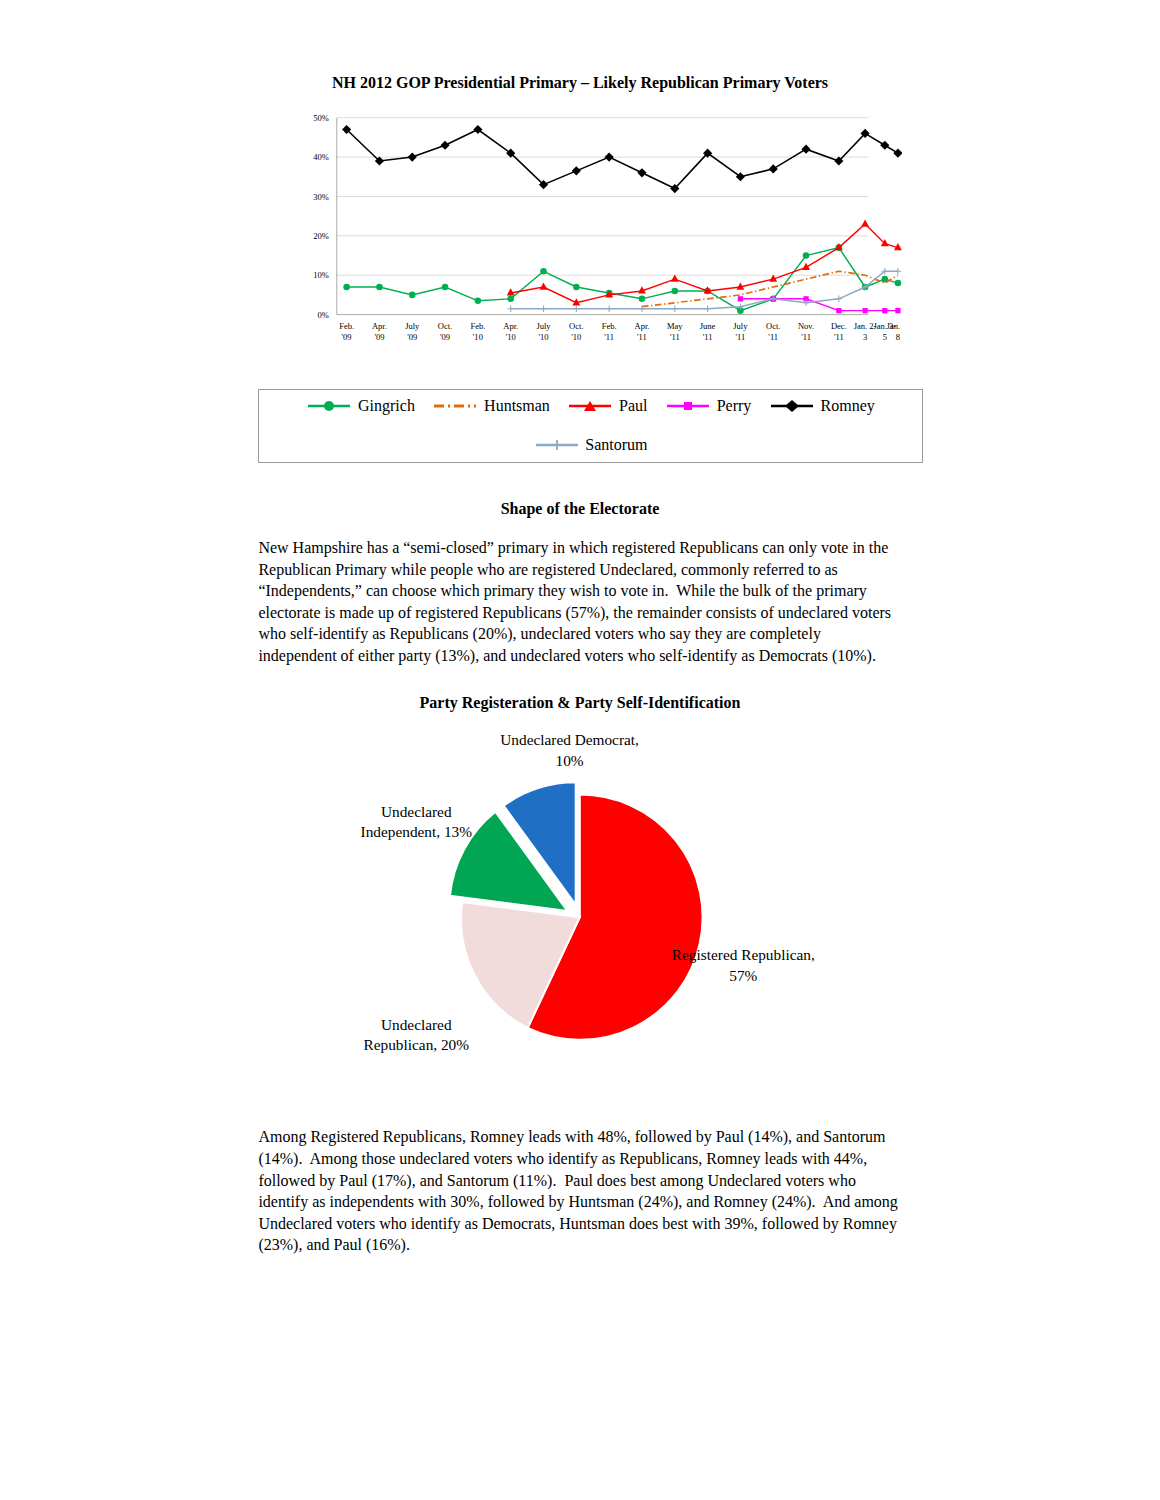NH 2012 GOP Presidential Primary – Likely Republican Primary Voters
50% 40% 30% 20% 10% 0% Feb.'09 Apr.'09 July'09 Oct.'09 Feb.'10 Apr.'10 July'10 Oct.'10 Feb.'11 Apr.'11 May'11 June'11 July'11 Oct.'11 Nov.'11 Dec.'11 Jan. 2-3 Jan. 3-5 Jan. 5-8
Gingrich
Huntsman
Paul
Perry
Romney
Santorum
Shape of the Electorate
New Hampshire has a “semi-closed” primary in which registered Republicans can only vote in the Republican Primary while people who are registered Undeclared, commonly referred to as “Independents,” can choose which primary they wish to vote in. While the bulk of the primary electorate is made up of registered Republicans (57%), the remainder consists of undeclared voters who self-identify as Republicans (20%), undeclared voters who say they are completely independent of either party (13%), and undeclared voters who self-identify as Democrats (10%).
Party Registeration & Party Self-Identification
Undeclared Democrat, 10% Undeclared Independent, 13% Undeclared Republican, 20% Registered Republican, 57%
Among Registered Republicans, Romney leads with 48%, followed by Paul (14%), and Santorum (14%). Among those undeclared voters who identify as Republicans, Romney leads with 44%, followed by Paul (17%), and Santorum (11%). Paul does best among Undeclared voters who identify as independents with 30%, followed by Huntsman (24%), and Romney (24%). And among Undeclared voters who identify as Democrats, Huntsman does best with 39%, followed by Romney (23%), and Paul (16%).